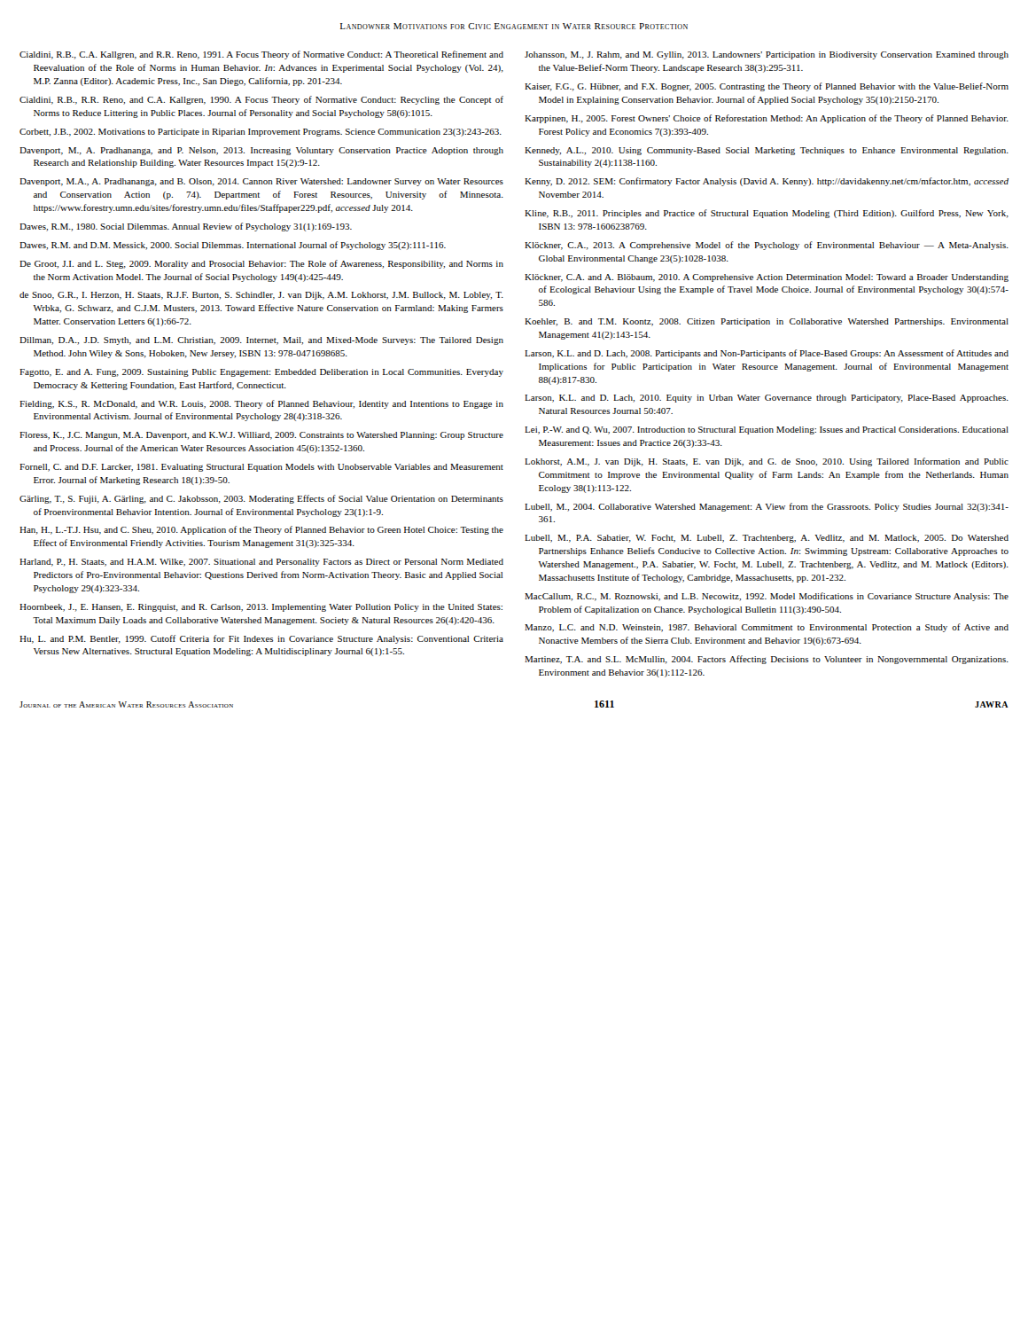Landowner Motivations for Civic Engagement in Water Resource Protection
Cialdini, R.B., C.A. Kallgren, and R.R. Reno, 1991. A Focus Theory of Normative Conduct: A Theoretical Refinement and Reevaluation of the Role of Norms in Human Behavior. In: Advances in Experimental Social Psychology (Vol. 24), M.P. Zanna (Editor). Academic Press, Inc., San Diego, California, pp. 201-234.
Cialdini, R.B., R.R. Reno, and C.A. Kallgren, 1990. A Focus Theory of Normative Conduct: Recycling the Concept of Norms to Reduce Littering in Public Places. Journal of Personality and Social Psychology 58(6):1015.
Corbett, J.B., 2002. Motivations to Participate in Riparian Improvement Programs. Science Communication 23(3):243-263.
Davenport, M., A. Pradhananga, and P. Nelson, 2013. Increasing Voluntary Conservation Practice Adoption through Research and Relationship Building. Water Resources Impact 15(2):9-12.
Davenport, M.A., A. Pradhananga, and B. Olson, 2014. Cannon River Watershed: Landowner Survey on Water Resources and Conservation Action (p. 74). Department of Forest Resources, University of Minnesota. https://www.forestry.umn.edu/sites/forestry.umn.edu/files/Staffpaper229.pdf, accessed July 2014.
Dawes, R.M., 1980. Social Dilemmas. Annual Review of Psychology 31(1):169-193.
Dawes, R.M. and D.M. Messick, 2000. Social Dilemmas. International Journal of Psychology 35(2):111-116.
De Groot, J.I. and L. Steg, 2009. Morality and Prosocial Behavior: The Role of Awareness, Responsibility, and Norms in the Norm Activation Model. The Journal of Social Psychology 149(4):425-449.
de Snoo, G.R., I. Herzon, H. Staats, R.J.F. Burton, S. Schindler, J. van Dijk, A.M. Lokhorst, J.M. Bullock, M. Lobley, T. Wrbka, G. Schwarz, and C.J.M. Musters, 2013. Toward Effective Nature Conservation on Farmland: Making Farmers Matter. Conservation Letters 6(1):66-72.
Dillman, D.A., J.D. Smyth, and L.M. Christian, 2009. Internet, Mail, and Mixed-Mode Surveys: The Tailored Design Method. John Wiley & Sons, Hoboken, New Jersey, ISBN 13: 978-0471698685.
Fagotto, E. and A. Fung, 2009. Sustaining Public Engagement: Embedded Deliberation in Local Communities. Everyday Democracy & Kettering Foundation, East Hartford, Connecticut.
Fielding, K.S., R. McDonald, and W.R. Louis, 2008. Theory of Planned Behaviour, Identity and Intentions to Engage in Environmental Activism. Journal of Environmental Psychology 28(4):318-326.
Floress, K., J.C. Mangun, M.A. Davenport, and K.W.J. Williard, 2009. Constraints to Watershed Planning: Group Structure and Process. Journal of the American Water Resources Association 45(6):1352-1360.
Fornell, C. and D.F. Larcker, 1981. Evaluating Structural Equation Models with Unobservable Variables and Measurement Error. Journal of Marketing Research 18(1):39-50.
Gärling, T., S. Fujii, A. Gärling, and C. Jakobsson, 2003. Moderating Effects of Social Value Orientation on Determinants of Proenvironmental Behavior Intention. Journal of Environmental Psychology 23(1):1-9.
Han, H., L.-T.J. Hsu, and C. Sheu, 2010. Application of the Theory of Planned Behavior to Green Hotel Choice: Testing the Effect of Environmental Friendly Activities. Tourism Management 31(3):325-334.
Harland, P., H. Staats, and H.A.M. Wilke, 2007. Situational and Personality Factors as Direct or Personal Norm Mediated Predictors of Pro-Environmental Behavior: Questions Derived from Norm-Activation Theory. Basic and Applied Social Psychology 29(4):323-334.
Hoornbeek, J., E. Hansen, E. Ringquist, and R. Carlson, 2013. Implementing Water Pollution Policy in the United States: Total Maximum Daily Loads and Collaborative Watershed Management. Society & Natural Resources 26(4):420-436.
Hu, L. and P.M. Bentler, 1999. Cutoff Criteria for Fit Indexes in Covariance Structure Analysis: Conventional Criteria Versus New Alternatives. Structural Equation Modeling: A Multidisciplinary Journal 6(1):1-55.
Johansson, M., J. Rahm, and M. Gyllin, 2013. Landowners' Participation in Biodiversity Conservation Examined through the Value-Belief-Norm Theory. Landscape Research 38(3):295-311.
Kaiser, F.G., G. Hübner, and F.X. Bogner, 2005. Contrasting the Theory of Planned Behavior with the Value-Belief-Norm Model in Explaining Conservation Behavior. Journal of Applied Social Psychology 35(10):2150-2170.
Karppinen, H., 2005. Forest Owners' Choice of Reforestation Method: An Application of the Theory of Planned Behavior. Forest Policy and Economics 7(3):393-409.
Kennedy, A.L., 2010. Using Community-Based Social Marketing Techniques to Enhance Environmental Regulation. Sustainability 2(4):1138-1160.
Kenny, D. 2012. SEM: Confirmatory Factor Analysis (David A. Kenny). http://davidakenny.net/cm/mfactor.htm, accessed November 2014.
Kline, R.B., 2011. Principles and Practice of Structural Equation Modeling (Third Edition). Guilford Press, New York, ISBN 13: 978-1606238769.
Klöckner, C.A., 2013. A Comprehensive Model of the Psychology of Environmental Behaviour — A Meta-Analysis. Global Environmental Change 23(5):1028-1038.
Klöckner, C.A. and A. Blöbaum, 2010. A Comprehensive Action Determination Model: Toward a Broader Understanding of Ecological Behaviour Using the Example of Travel Mode Choice. Journal of Environmental Psychology 30(4):574-586.
Koehler, B. and T.M. Koontz, 2008. Citizen Participation in Collaborative Watershed Partnerships. Environmental Management 41(2):143-154.
Larson, K.L. and D. Lach, 2008. Participants and Non-Participants of Place-Based Groups: An Assessment of Attitudes and Implications for Public Participation in Water Resource Management. Journal of Environmental Management 88(4):817-830.
Larson, K.L. and D. Lach, 2010. Equity in Urban Water Governance through Participatory, Place-Based Approaches. Natural Resources Journal 50:407.
Lei, P.-W. and Q. Wu, 2007. Introduction to Structural Equation Modeling: Issues and Practical Considerations. Educational Measurement: Issues and Practice 26(3):33-43.
Lokhorst, A.M., J. van Dijk, H. Staats, E. van Dijk, and G. de Snoo, 2010. Using Tailored Information and Public Commitment to Improve the Environmental Quality of Farm Lands: An Example from the Netherlands. Human Ecology 38(1):113-122.
Lubell, M., 2004. Collaborative Watershed Management: A View from the Grassroots. Policy Studies Journal 32(3):341-361.
Lubell, M., P.A. Sabatier, W. Focht, M. Lubell, Z. Trachtenberg, A. Vedlitz, and M. Matlock, 2005. Do Watershed Partnerships Enhance Beliefs Conducive to Collective Action. In: Swimming Upstream: Collaborative Approaches to Watershed Management., P.A. Sabatier, W. Focht, M. Lubell, Z. Trachtenberg, A. Vedlitz, and M. Matlock (Editors). Massachusetts Institute of Techology, Cambridge, Massachusetts, pp. 201-232.
MacCallum, R.C., M. Roznowski, and L.B. Necowitz, 1992. Model Modifications in Covariance Structure Analysis: The Problem of Capitalization on Chance. Psychological Bulletin 111(3):490-504.
Manzo, L.C. and N.D. Weinstein, 1987. Behavioral Commitment to Environmental Protection a Study of Active and Nonactive Members of the Sierra Club. Environment and Behavior 19(6):673-694.
Martinez, T.A. and S.L. McMullin, 2004. Factors Affecting Decisions to Volunteer in Nongovernmental Organizations. Environment and Behavior 36(1):112-126.
Journal of the American Water Resources Association 1611 JAWRA